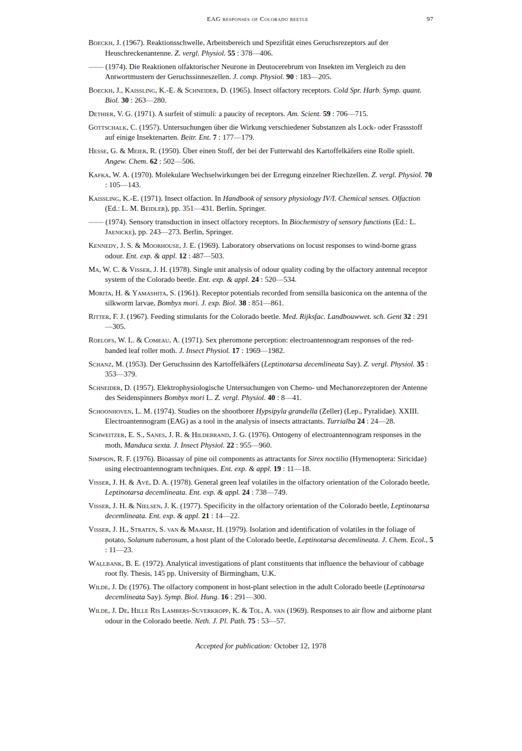EAG responses of Colorado beetle 97
Boeckh, J. (1967). Reaktionsschwelle, Arbeitsbereich und Spezifität eines Geruchsrezeptors auf der Heuschreckenantenne. Z. vergl. Physiol. 55 : 378—406.
—— (1974). Die Reaktionen olfaktorischer Neurone in Deutocerebrum von Insekten im Vergleich zu den Antwortmustern der Geruchssinneszellen. J. comp. Physiol. 90 : 183—205.
Boeckh, J., Kaissling, K.-E. & Schneider, D. (1965). Insect olfactory receptors. Cold Spr. Harb. Symp. quant. Biol. 30 : 263—280.
Dethier, V. G. (1971). A surfeit of stimuli: a paucity of receptors. Am. Scient. 59 : 706—715.
Gottschalk, C. (1957). Untersuchungen über die Wirkung verschiedener Substanzen als Lock- oder Frassstoff auf einige Insektenarten. Beitr. Ent. 7 : 177—179.
Hesse, G. & Meier, R. (1950). Über einen Stoff, der bei der Futterwahl des Kartoffelkäfers eine Rolle spielt. Angew. Chem. 62 : 502—506.
Kafka, W. A. (1970). Molekulare Wechselwirkungen bei der Erregung einzelner Riechzellen. Z. vergl. Physiol. 70 : 105—143.
Kaissling, K.-E. (1971). Insect olfaction. In Handbook of sensory physiology IV/I. Chemical senses. Olfaction (Ed.: L. M. Beidler), pp. 351—431. Berlin, Springer.
—— (1974). Sensory transduction in insect olfactory receptors. In Biochemistry of sensory functions (Ed.: L. Jaenicke), pp. 243—273. Berlin, Springer.
Kennedy, J. S. & Moorhouse, J. E. (1969). Laboratory observations on locust responses to wind-borne grass odour. Ent. exp. & appl. 12 : 487—503.
Ma, W. C. & Visser, J. H. (1978). Single unit analysis of odour quality coding by the olfactory antennal receptor system of the Colorado beetle. Ent. exp. & appl. 24 : 520—534.
Morita, H. & Yamashita, S. (1961). Receptor potentials recorded from sensilla basiconica on the antenna of the silkworm larvae, Bombyx mori. J. exp. Biol. 38 : 851—861.
Ritter, F. J. (1967). Feeding stimulants for the Colorado beetle. Med. Rijksfac. Landbouwwet. sch. Gent 32 : 291—305.
Roelofs, W. L. & Comeau, A. (1971). Sex pheromone perception: electroantennogram responses of the red-banded leaf roller moth. J. Insect Physiol. 17 : 1969—1982.
Schanz, M. (1953). Der Geruchssinn des Kartoffelkäfers (Leptinotarsa decemlineata Say). Z. vergl. Physiol. 35 : 353—379.
Schneider, D. (1957). Elektrophysiologische Untersuchungen von Chemo- und Mechanorezeptoren der Antenne des Seidenspinners Bombyx mori L. Z. vergl. Physiol. 40 : 8—41.
Schoonhoven, L. M. (1974). Studies on the shootborer Hypsipyla grandella (Zeller) (Lep., Pyralidae). XXIII. Electroantennogram (EAG) as a tool in the analysis of insects attractants. Turrialba 24 : 24—28.
Schweitzer, E. S., Sanes, J. R. & Hildebrand, J. G. (1976). Ontogeny of electroantennogram responses in the moth, Manduca sexta. J. Insect Physiol. 22 : 955—960.
Simpson, R. F. (1976). Bioassay of pine oil components as attractants for Sirex noctilio (Hymenoptera: Siricidae) using electroantennogram techniques. Ent. exp. & appl. 19 : 11—18.
Visser, J. H. & Avé, D. A. (1978). General green leaf volatiles in the olfactory orientation of the Colorado beetle, Leptinotarsa decemlineata. Ent. exp. & appl. 24 : 738—749.
Visser, J. H. & Nielsen, J. K. (1977). Specificity in the olfactory orientation of the Colorado beetle, Leptinotarsa decemlineata. Ent. exp. & appl. 21 : 14—22.
Visser, J. H., Straten, S. van & Maarse, H. (1979). Isolation and identification of volatiles in the foliage of potato, Solanum tuberosum, a host plant of the Colorado beetle, Leptinotarsa decemlineata. J. Chem. Ecol., 5 : 11—23.
Wallbank, B. E. (1972). Analytical investigations of plant constituents that influence the behaviour of cabbage root fly. Thesis, 145 pp. University of Birmingham, U.K.
Wilde, J. De (1976). The olfactory component in host-plant selection in the adult Colorado beetle (Leptinotarsa decemlineata Say). Symp. Biol. Hung. 16 : 291—300.
Wilde, J. De, Hille Ris Lambers-Suverkropp, K. & Tol, A. van (1969). Responses to air flow and airborne plant odour in the Colorado beetle. Neth. J. Pl. Path. 75 : 53—57.
Accepted for publication: October 12, 1978